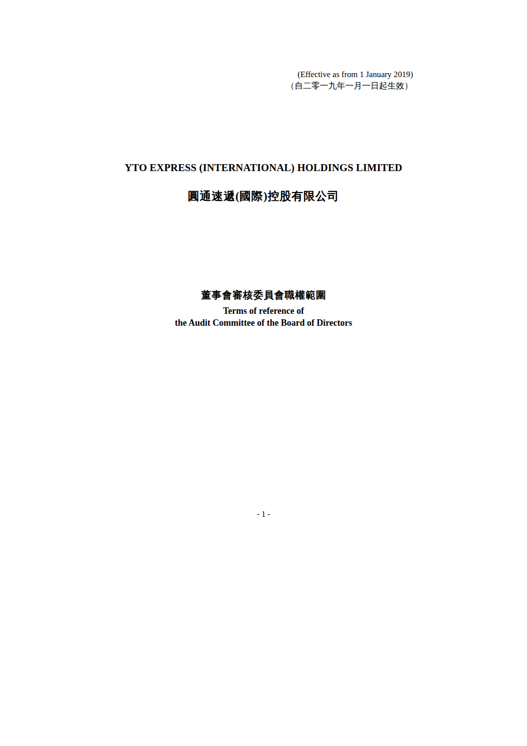(Effective as from 1 January 2019)
（自二零一九年一月一日起生效）
YTO EXPRESS (INTERNATIONAL) HOLDINGS LIMITED
圓通速遞(國際)控股有限公司
董事會審核委員會職權範圍
Terms of reference of
the Audit Committee of the Board of Directors
- 1 -